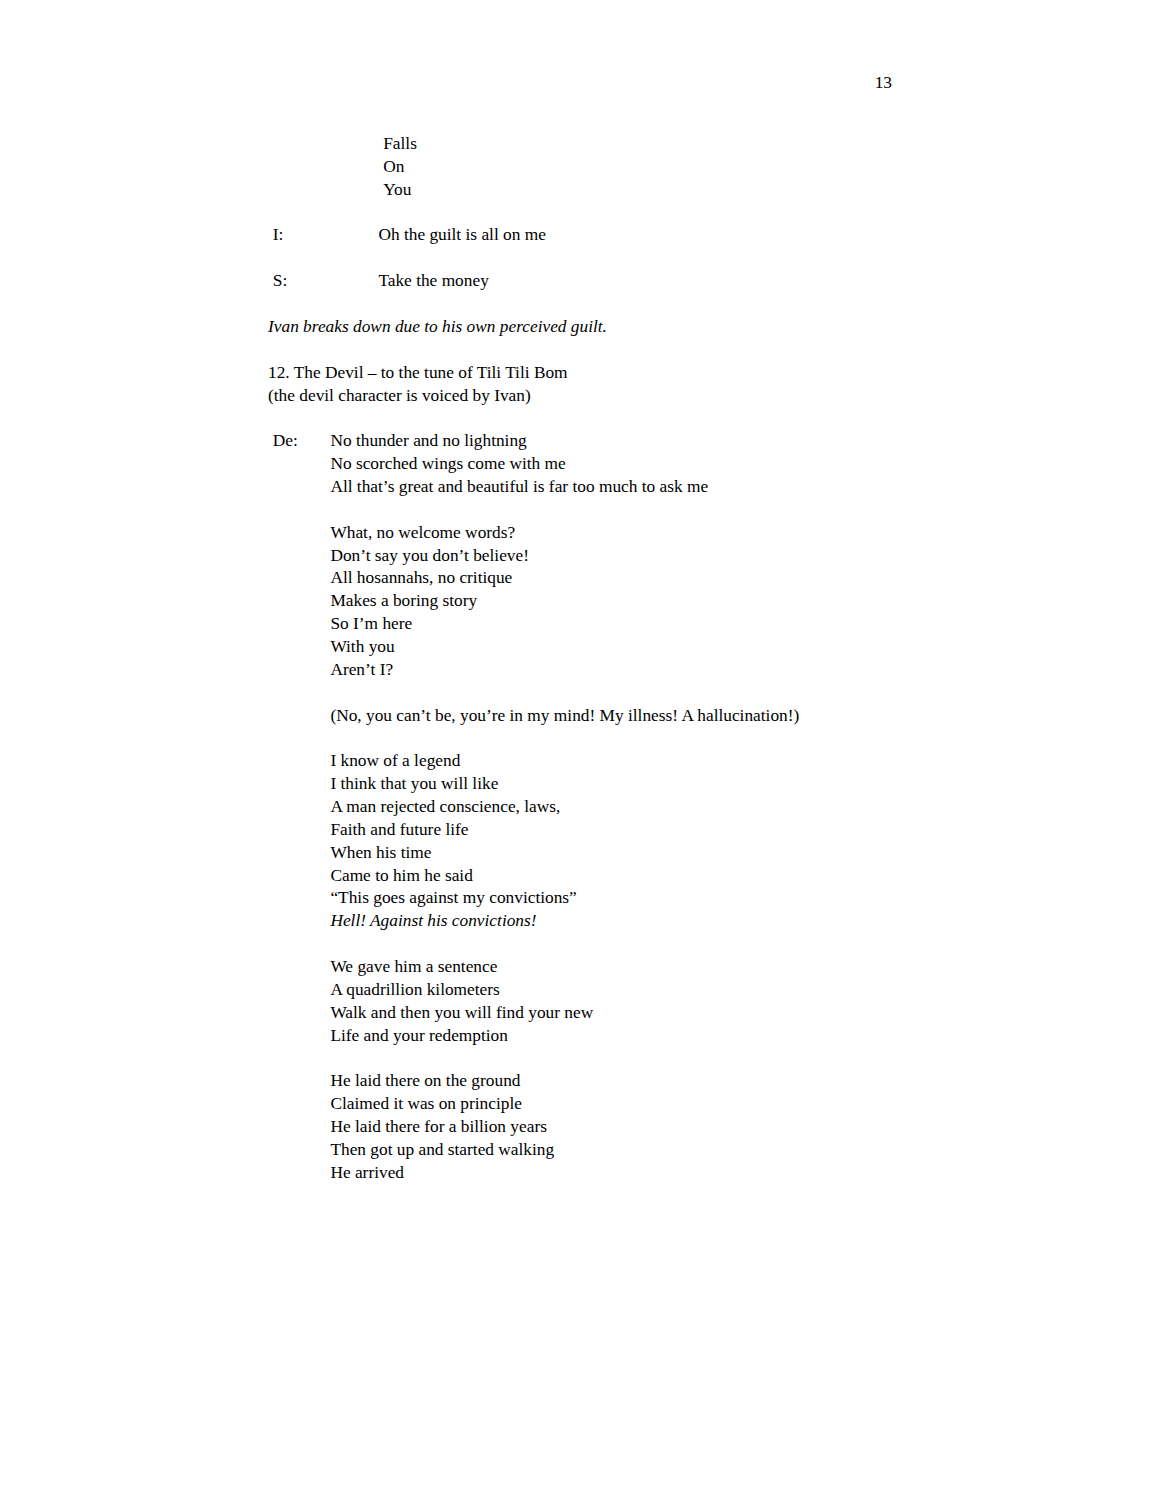13
Falls
On
You
I:
Oh the guilt is all on me
S:
Take the money
Ivan breaks down due to his own perceived guilt.
12. The Devil – to the tune of Tili Tili Bom
(the devil character is voiced by Ivan)
De:
No thunder and no lightning
No scorched wings come with me
All that’s great and beautiful is far too much to ask me
What, no welcome words?
Don’t say you don’t believe!
All hosannahs, no critique
Makes a boring story
So I’m here
With you
Aren’t I?
(No, you can’t be, you’re in my mind! My illness! A hallucination!)
I know of a legend
I think that you will like
A man rejected conscience, laws,
Faith and future life
When his time
Came to him he said
“This goes against my convictions”
Hell! Against his convictions!
We gave him a sentence
A quadrillion kilometers
Walk and then you will find your new
Life and your redemption
He laid there on the ground
Claimed it was on principle
He laid there for a billion years
Then got up and started walking
He arrived